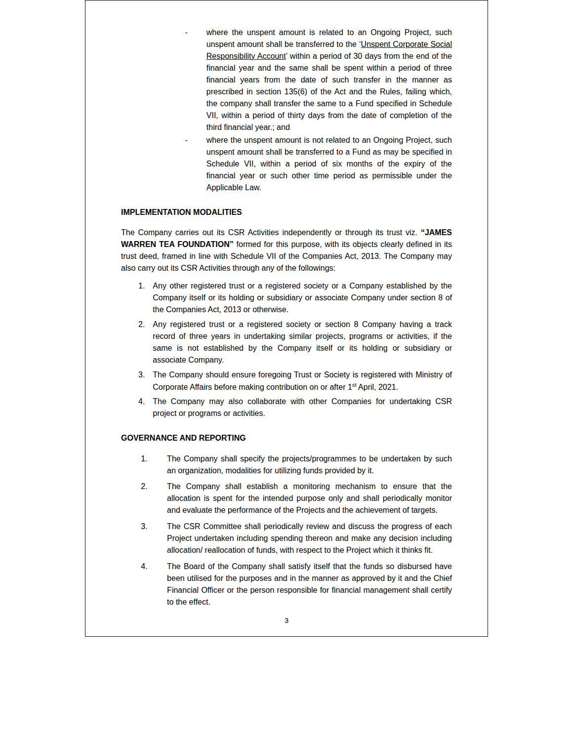where the unspent amount is related to an Ongoing Project, such unspent amount shall be transferred to the ‘Unspent Corporate Social Responsibility Account’ within a period of 30 days from the end of the financial year and the same shall be spent within a period of three financial years from the date of such transfer in the manner as prescribed in section 135(6) of the Act and the Rules, failing which, the company shall transfer the same to a Fund specified in Schedule VII, within a period of thirty days from the date of completion of the third financial year.; and
where the unspent amount is not related to an Ongoing Project, such unspent amount shall be transferred to a Fund as may be specified in Schedule VII, within a period of six months of the expiry of the financial year or such other time period as permissible under the Applicable Law.
IMPLEMENTATION MODALITIES
The Company carries out its CSR Activities independently or through its trust viz. “JAMES WARREN TEA FOUNDATION” formed for this purpose, with its objects clearly defined in its trust deed, framed in line with Schedule VII of the Companies Act, 2013. The Company may also carry out its CSR Activities through any of the followings:
Any other registered trust or a registered society or a Company established by the Company itself or its holding or subsidiary or associate Company under section 8 of the Companies Act, 2013 or otherwise.
Any registered trust or a registered society or section 8 Company having a track record of three years in undertaking similar projects, programs or activities, if the same is not established by the Company itself or its holding or subsidiary or associate Company.
The Company should ensure foregoing Trust or Society is registered with Ministry of Corporate Affairs before making contribution on or after 1st April, 2021.
The Company may also collaborate with other Companies for undertaking CSR project or programs or activities.
GOVERNANCE AND REPORTING
The Company shall specify the projects/programmes to be undertaken by such an organization, modalities for utilizing funds provided by it.
The Company shall establish a monitoring mechanism to ensure that the allocation is spent for the intended purpose only and shall periodically monitor and evaluate the performance of the Projects and the achievement of targets.
The CSR Committee shall periodically review and discuss the progress of each Project undertaken including spending thereon and make any decision including allocation/ reallocation of funds, with respect to the Project which it thinks fit.
The Board of the Company shall satisfy itself that the funds so disbursed have been utilised for the purposes and in the manner as approved by it and the Chief Financial Officer or the person responsible for financial management shall certify to the effect.
3